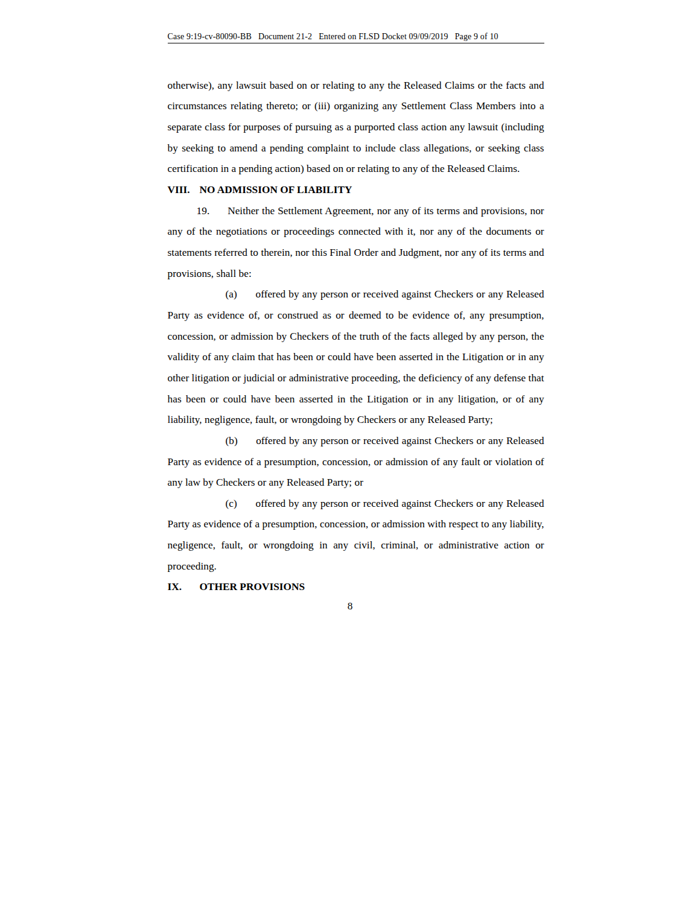Case 9:19-cv-80090-BB Document 21-2 Entered on FLSD Docket 09/09/2019 Page 9 of 10
otherwise), any lawsuit based on or relating to any the Released Claims or the facts and circumstances relating thereto; or (iii) organizing any Settlement Class Members into a separate class for purposes of pursuing as a purported class action any lawsuit (including by seeking to amend a pending complaint to include class allegations, or seeking class certification in a pending action) based on or relating to any of the Released Claims.
VIII. NO ADMISSION OF LIABILITY
19. Neither the Settlement Agreement, nor any of its terms and provisions, nor any of the negotiations or proceedings connected with it, nor any of the documents or statements referred to therein, nor this Final Order and Judgment, nor any of its terms and provisions, shall be:
(a) offered by any person or received against Checkers or any Released Party as evidence of, or construed as or deemed to be evidence of, any presumption, concession, or admission by Checkers of the truth of the facts alleged by any person, the validity of any claim that has been or could have been asserted in the Litigation or in any other litigation or judicial or administrative proceeding, the deficiency of any defense that has been or could have been asserted in the Litigation or in any litigation, or of any liability, negligence, fault, or wrongdoing by Checkers or any Released Party;
(b) offered by any person or received against Checkers or any Released Party as evidence of a presumption, concession, or admission of any fault or violation of any law by Checkers or any Released Party; or
(c) offered by any person or received against Checkers or any Released Party as evidence of a presumption, concession, or admission with respect to any liability, negligence, fault, or wrongdoing in any civil, criminal, or administrative action or proceeding.
IX. OTHER PROVISIONS
8